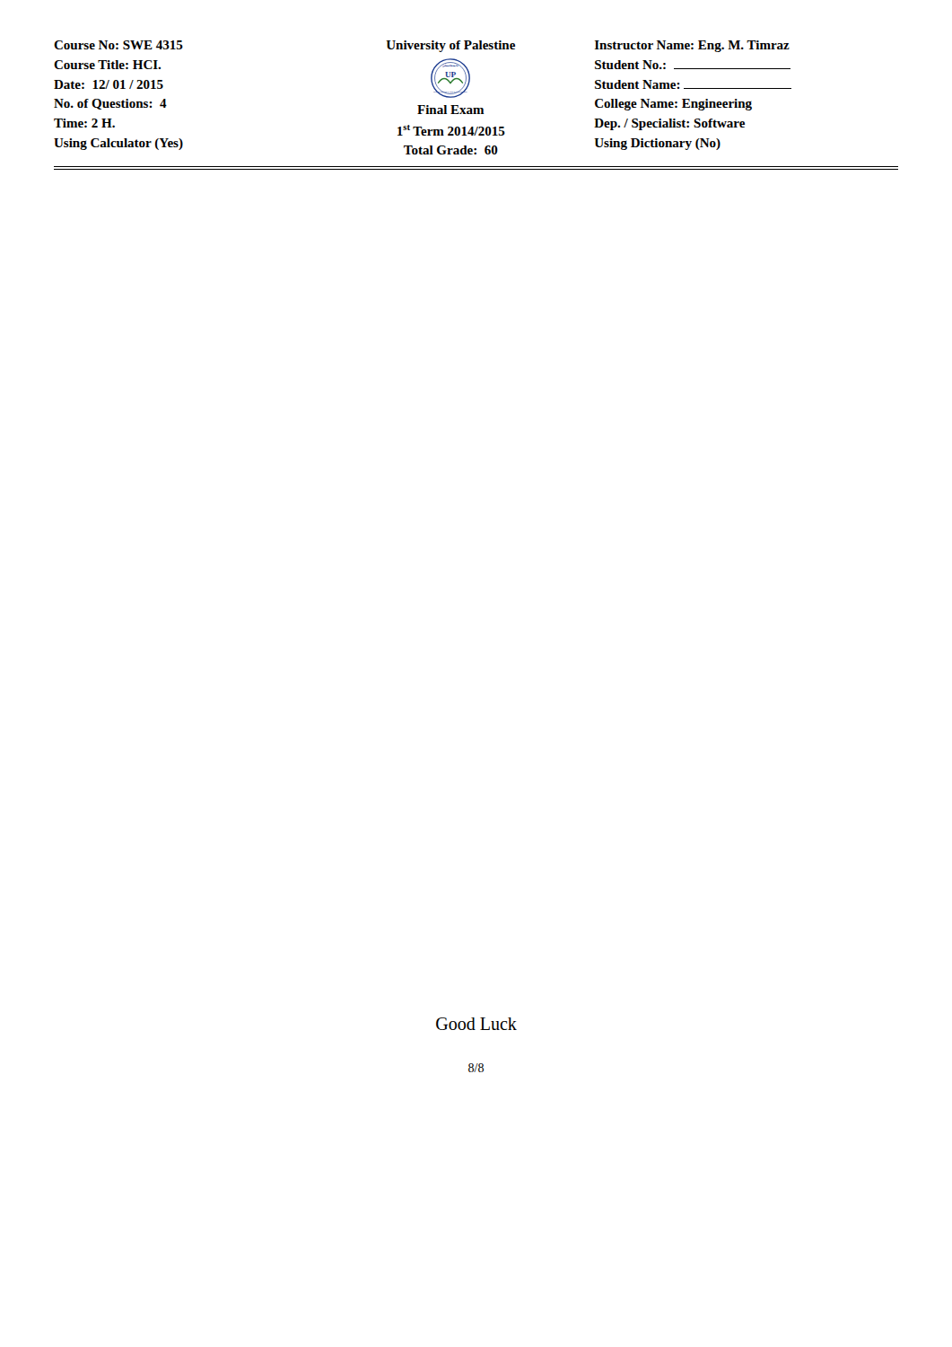Course No: SWE 4315
Course Title: HCI.
Date: 12/ 01 / 2015
No. of Questions: 4
Time: 2 H.
Using Calculator (Yes)
University of Palestine UP جامعة فلسطين UNIVERSITY OF PALESTINE Final Exam
1st Term 2014/2015
Total Grade: 60
Instructor Name: Eng. M. Timraz
Student No.:
Student Name:
College Name: Engineering
Dep. / Specialist: Software
Using Dictionary (No)
Good Luck
8/8